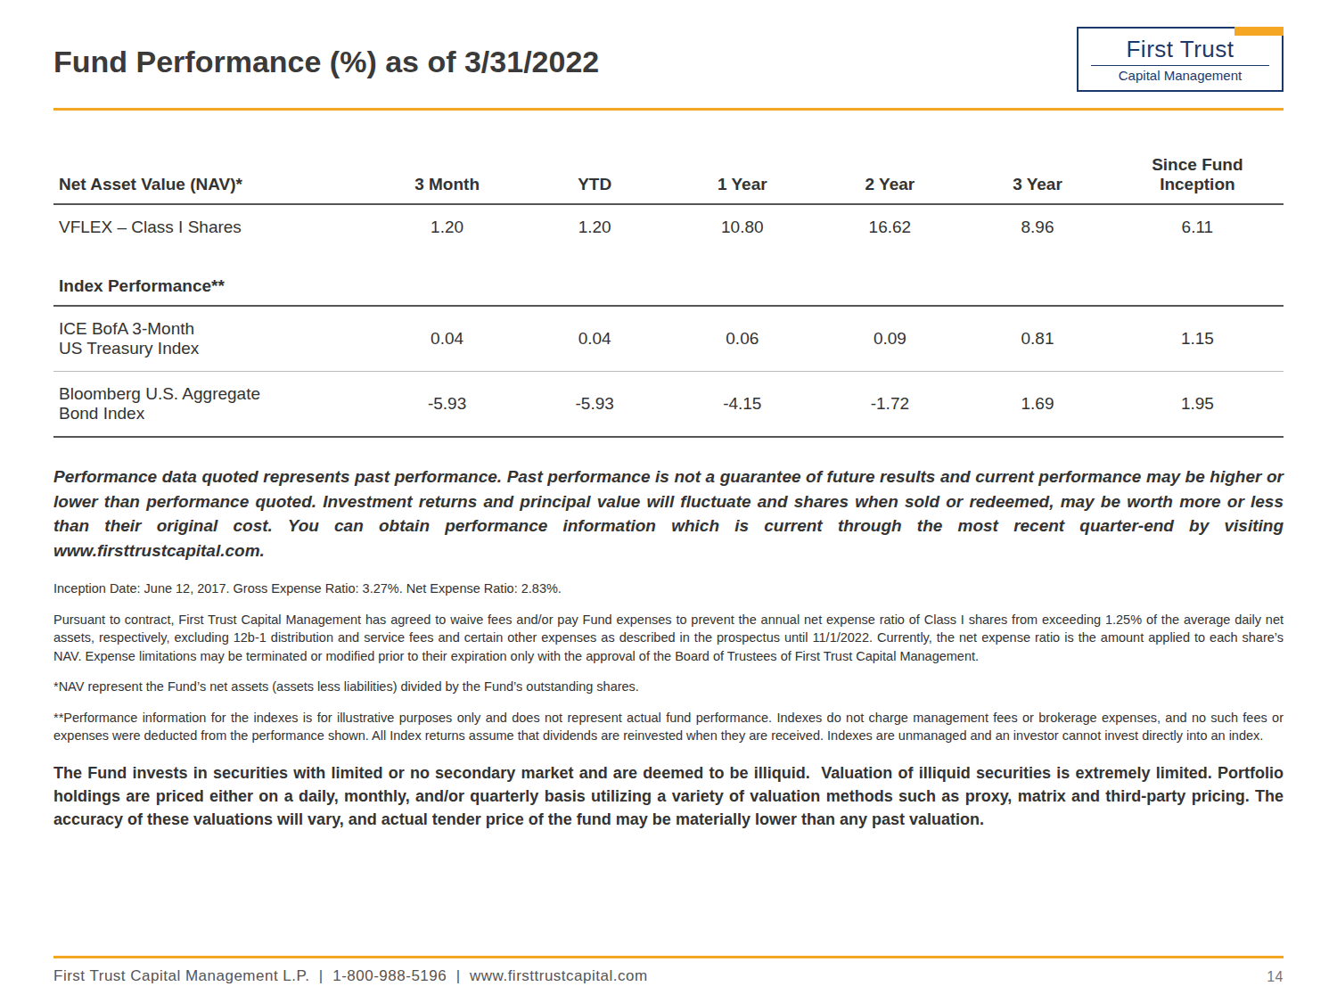Fund Performance (%) as of 3/31/2022
First Trust
Capital Management
| Net Asset Value (NAV)* | 3 Month | YTD | 1 Year | 2 Year | 3 Year | Since Fund Inception |
| --- | --- | --- | --- | --- | --- | --- |
| VFLEX – Class I Shares | 1.20 | 1.20 | 10.80 | 16.62 | 8.96 | 6.11 |
| Index Performance** |
| ICE BofA 3-Month US Treasury Index | 0.04 | 0.04 | 0.06 | 0.09 | 0.81 | 1.15 |
| Bloomberg U.S. Aggregate Bond Index | -5.93 | -5.93 | -4.15 | -1.72 | 1.69 | 1.95 |
Performance data quoted represents past performance. Past performance is not a guarantee of future results and current performance may be higher or lower than performance quoted. Investment returns and principal value will fluctuate and shares when sold or redeemed, may be worth more or less than their original cost. You can obtain performance information which is current through the most recent quarter-end by visiting www.firsttrustcapital.com.
Inception Date: June 12, 2017. Gross Expense Ratio: 3.27%. Net Expense Ratio: 2.83%.
Pursuant to contract, First Trust Capital Management has agreed to waive fees and/or pay Fund expenses to prevent the annual net expense ratio of Class I shares from exceeding 1.25% of the average daily net assets, respectively, excluding 12b-1 distribution and service fees and certain other expenses as described in the prospectus until 11/1/2022. Currently, the net expense ratio is the amount applied to each share’s NAV. Expense limitations may be terminated or modified prior to their expiration only with the approval of the Board of Trustees of First Trust Capital Management.
*NAV represent the Fund’s net assets (assets less liabilities) divided by the Fund’s outstanding shares.
**Performance information for the indexes is for illustrative purposes only and does not represent actual fund performance. Indexes do not charge management fees or brokerage expenses, and no such fees or expenses were deducted from the performance shown. All Index returns assume that dividends are reinvested when they are received. Indexes are unmanaged and an investor cannot invest directly into an index.
The Fund invests in securities with limited or no secondary market and are deemed to be illiquid. Valuation of illiquid securities is extremely limited. Portfolio holdings are priced either on a daily, monthly, and/or quarterly basis utilizing a variety of valuation methods such as proxy, matrix and third-party pricing. The accuracy of these valuations will vary, and actual tender price of the fund may be materially lower than any past valuation.
First Trust Capital Management L.P. | 1-800-988-5196 | www.firsttrustcapital.com
14